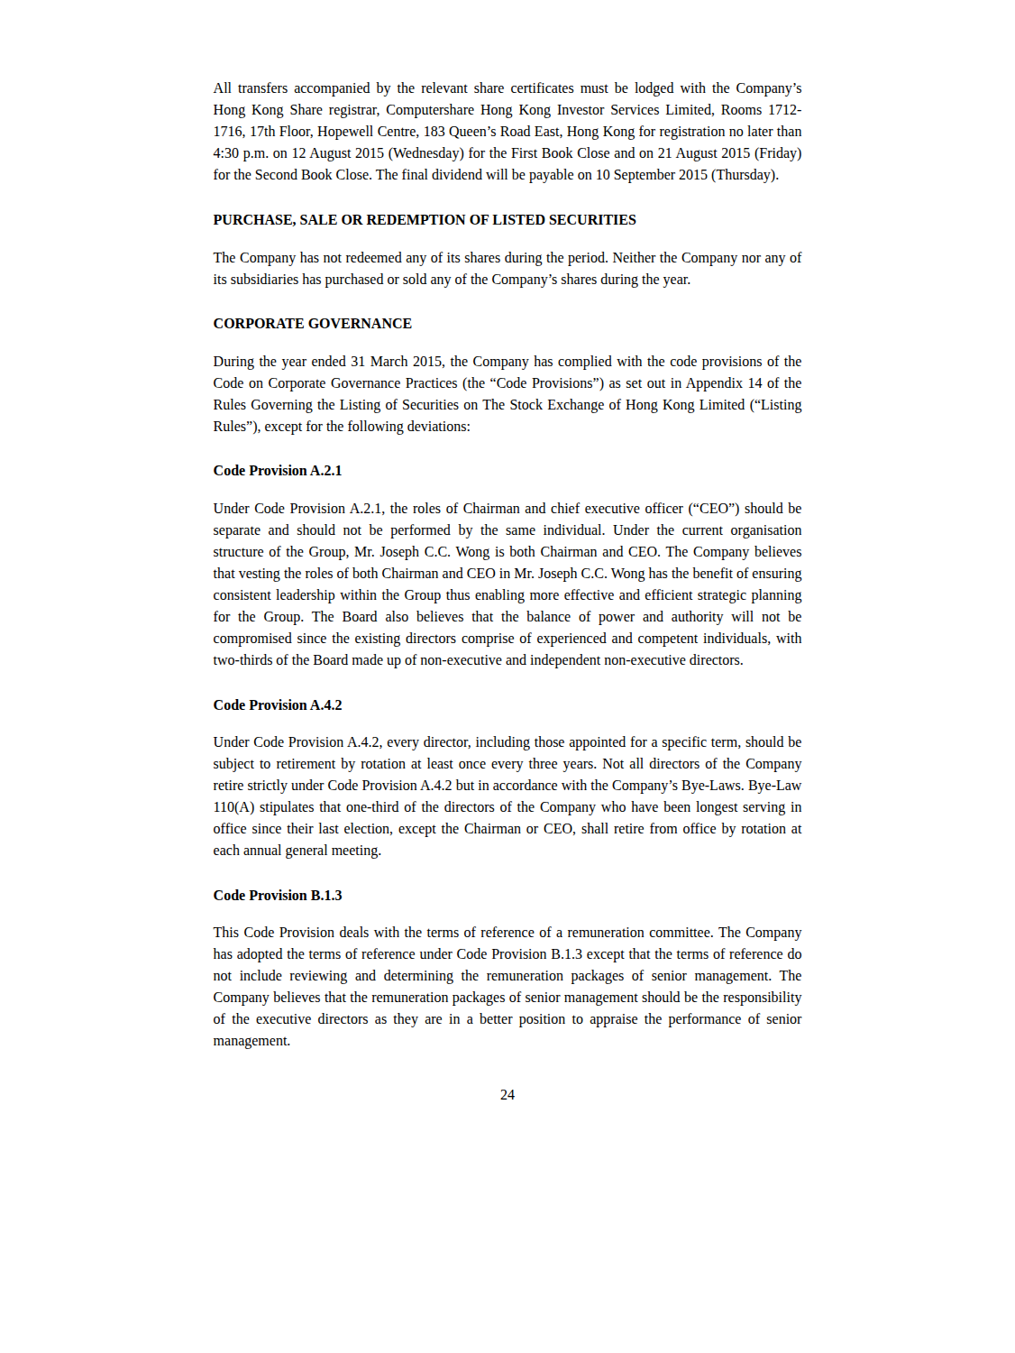All transfers accompanied by the relevant share certificates must be lodged with the Company’s Hong Kong Share registrar, Computershare Hong Kong Investor Services Limited, Rooms 1712-1716, 17th Floor, Hopewell Centre, 183 Queen’s Road East, Hong Kong for registration no later than 4:30 p.m. on 12 August 2015 (Wednesday) for the First Book Close and on 21 August 2015 (Friday) for the Second Book Close. The final dividend will be payable on 10 September 2015 (Thursday).
PURCHASE, SALE OR REDEMPTION OF LISTED SECURITIES
The Company has not redeemed any of its shares during the period. Neither the Company nor any of its subsidiaries has purchased or sold any of the Company’s shares during the year.
CORPORATE GOVERNANCE
During the year ended 31 March 2015, the Company has complied with the code provisions of the Code on Corporate Governance Practices (the “Code Provisions”) as set out in Appendix 14 of the Rules Governing the Listing of Securities on The Stock Exchange of Hong Kong Limited (“Listing Rules”), except for the following deviations:
Code Provision A.2.1
Under Code Provision A.2.1, the roles of Chairman and chief executive officer (“CEO”) should be separate and should not be performed by the same individual. Under the current organisation structure of the Group, Mr. Joseph C.C. Wong is both Chairman and CEO. The Company believes that vesting the roles of both Chairman and CEO in Mr. Joseph C.C. Wong has the benefit of ensuring consistent leadership within the Group thus enabling more effective and efficient strategic planning for the Group. The Board also believes that the balance of power and authority will not be compromised since the existing directors comprise of experienced and competent individuals, with two-thirds of the Board made up of non-executive and independent non-executive directors.
Code Provision A.4.2
Under Code Provision A.4.2, every director, including those appointed for a specific term, should be subject to retirement by rotation at least once every three years. Not all directors of the Company retire strictly under Code Provision A.4.2 but in accordance with the Company’s Bye-Laws. Bye-Law 110(A) stipulates that one-third of the directors of the Company who have been longest serving in office since their last election, except the Chairman or CEO, shall retire from office by rotation at each annual general meeting.
Code Provision B.1.3
This Code Provision deals with the terms of reference of a remuneration committee. The Company has adopted the terms of reference under Code Provision B.1.3 except that the terms of reference do not include reviewing and determining the remuneration packages of senior management. The Company believes that the remuneration packages of senior management should be the responsibility of the executive directors as they are in a better position to appraise the performance of senior management.
24